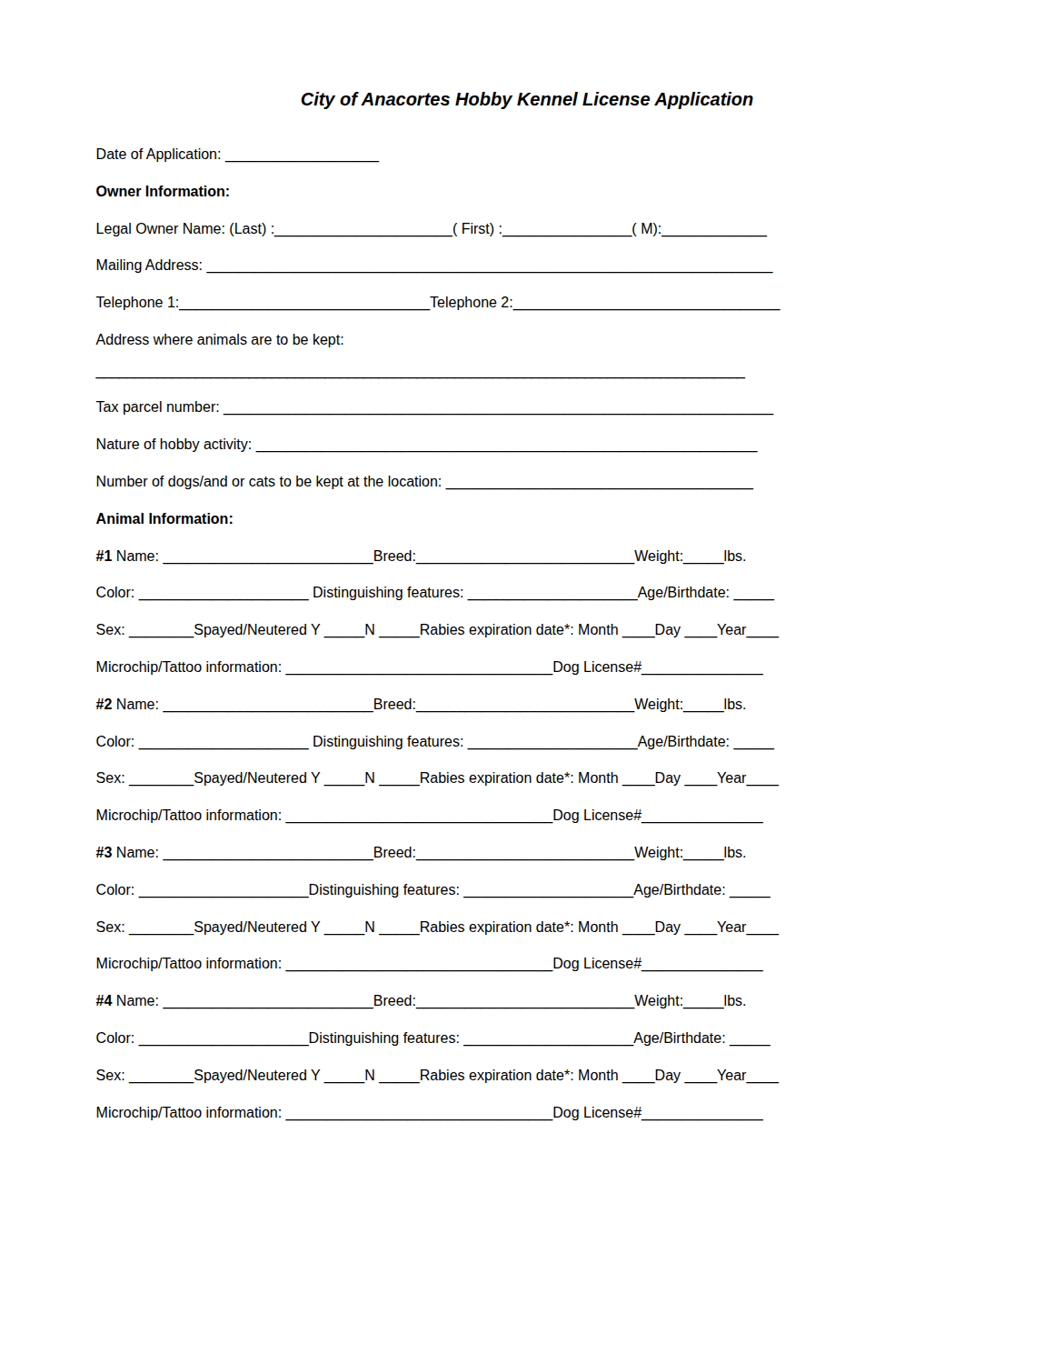City of Anacortes Hobby Kennel License Application
Date of Application: ___________________
Owner Information:
Legal Owner Name: (Last) :______________________( First) :________________( M):_____________
Mailing Address: ______________________________________________________________________
Telephone 1:_______________________________Telephone 2:_________________________________
Address where animals are to be kept:
_____________________________________________________________________________________
Tax parcel number: ____________________________________________________________________
Nature of hobby activity: ______________________________________________________________
Number of dogs/and or cats to be kept at the location: ______________________________________
Animal Information:
#1 Name: __________________________Breed:___________________________Weight:_____lbs.
Color: _____________________ Distinguishing features: _____________________Age/Birthdate: _____
Sex: ________Spayed/Neutered Y _____N _____Rabies expiration date*: Month ____Day ____Year____
Microchip/Tattoo information: _________________________________Dog License#_______________
#2 Name: __________________________Breed:___________________________Weight:_____lbs.
Color: _____________________ Distinguishing features: _____________________Age/Birthdate: _____
Sex: ________Spayed/Neutered Y _____N _____Rabies expiration date*: Month ____Day ____Year____
Microchip/Tattoo information: _________________________________Dog License#_______________
#3 Name: __________________________Breed:___________________________Weight:_____lbs.
Color: _____________________Distinguishing features: _____________________Age/Birthdate: _____
Sex: ________Spayed/Neutered Y _____N _____Rabies expiration date*: Month ____Day ____Year____
Microchip/Tattoo information: _________________________________Dog License#_______________
#4 Name: __________________________Breed:___________________________Weight:_____lbs.
Color: _____________________Distinguishing features: _____________________Age/Birthdate: _____
Sex: ________Spayed/Neutered Y _____N _____Rabies expiration date*: Month ____Day ____Year____
Microchip/Tattoo information: _________________________________Dog License#_______________